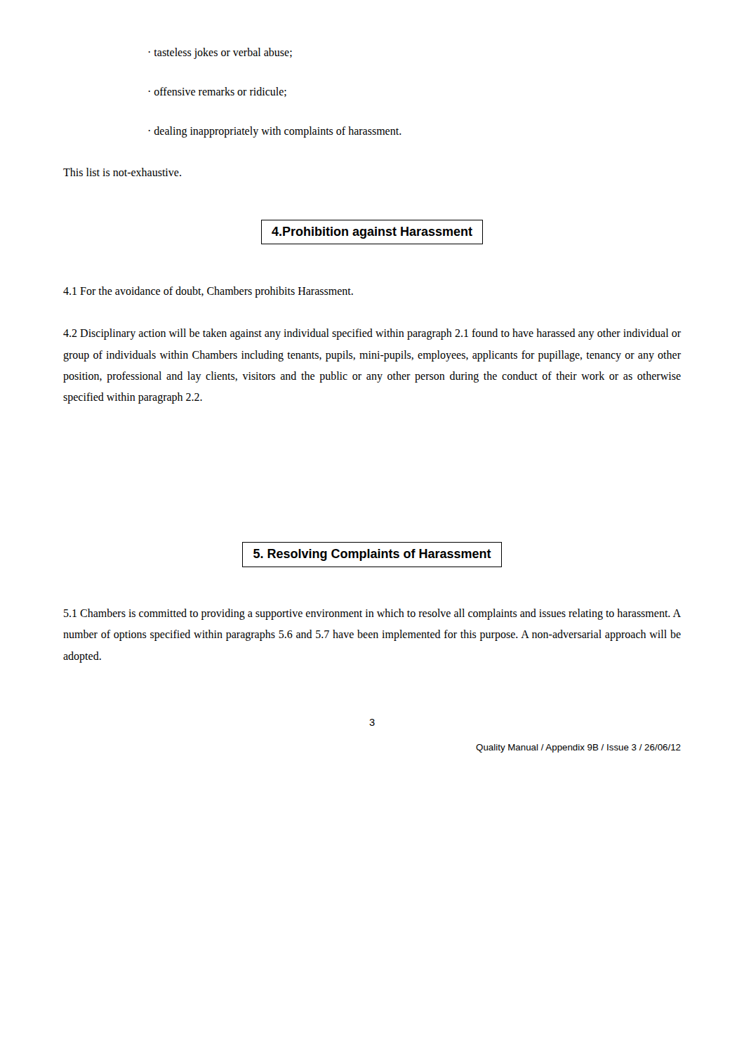tasteless jokes or verbal abuse;
offensive remarks or ridicule;
dealing inappropriately with complaints of harassment.
This list is not-exhaustive.
4.Prohibition against Harassment
4.1 For the avoidance of doubt, Chambers prohibits Harassment.
4.2 Disciplinary action will be taken against any individual specified within paragraph 2.1 found to have harassed any other individual or group of individuals within Chambers including tenants, pupils, mini-pupils, employees, applicants for pupillage, tenancy or any other position, professional and lay clients, visitors and the public or any other person during the conduct of their work or as otherwise specified within paragraph 2.2.
5. Resolving Complaints of Harassment
5.1 Chambers is committed to providing a supportive environment in which to resolve all complaints and issues relating to harassment. A number of options specified within paragraphs 5.6 and 5.7 have been implemented for this purpose. A non-adversarial approach will be adopted.
3
Quality Manual / Appendix 9B / Issue 3 / 26/06/12